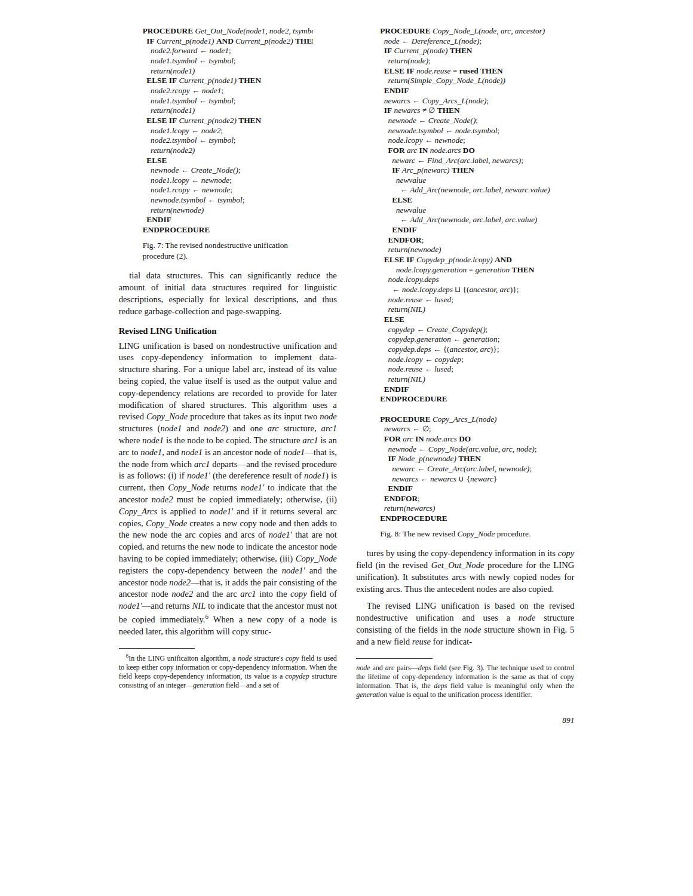PROCEDURE Get_Out_Node(node1, node2, tsymbol)
  IF Current_p(node1) AND Current_p(node2) THEN
    node2.forward ← node1;
    node1.tsymbol ← tsymbol;
    return(node1)
  ELSE IF Current_p(node1) THEN
    node2.rcopy ← node1;
    node1.tsymbol ← tsymbol;
    return(node1)
  ELSE IF Current_p(node2) THEN
    node1.lcopy ← node2;
    node2.tsymbol ← tsymbol;
    return(node2)
  ELSE
    newnode ← Create_Node();
    node1.lcopy ← newnode;
    node1.rcopy ← newnode;
    newnode.tsymbol ← tsymbol;
    return(newnode)
  ENDIF
ENDPROCEDURE
Fig. 7: The revised nondestructive unification procedure (2).
tial data structures. This can significantly reduce the amount of initial data structures required for linguistic descriptions, especially for lexical descriptions, and thus reduce garbage-collection and page-swapping.
Revised LING Unification
LING unification is based on nondestructive unification and uses copy-dependency information to implement data-structure sharing. For a unique label arc, instead of its value being copied, the value itself is used as the output value and copy-dependency relations are recorded to provide for later modification of shared structures. This algorithm uses a revised Copy_Node procedure that takes as its input two node structures (node1 and node2) and one arc structure, arc1 where node1 is the node to be copied. The structure arc1 is an arc to node1, and node1 is an ancestor node of node1—that is, the node from which arc1 departs—and the revised procedure is as follows: (i) if node1' (the dereference result of node1) is current, then Copy_Node returns node1' to indicate that the ancestor node2 must be copied immediately; otherwise, (ii) Copy_Arcs is applied to node1' and if it returns several arc copies, Copy_Node creates a new copy node and then adds to the new node the arc copies and arcs of node1' that are not copied, and returns the new node to indicate the ancestor node having to be copied immediately; otherwise, (iii) Copy_Node registers the copy-dependency between the node1' and the ancestor node node2—that is, it adds the pair consisting of the ancestor node node2 and the arc arc1 into the copy field of node1'—and returns NIL to indicate that the ancestor must not be copied immediately.6 When a new copy of a node is needed later, this algorithm will copy struc-
6In the LING unificaiton algorithm, a node structure's copy field is used to keep either copy information or copy-dependency information. When the field keeps copy-dependency information, its value is a copydep structure consisting of an integer—generation field—and a set of
PROCEDURE Copy_Node_L(node, arc, ancestor)
  node ← Dereference_L(node);
  IF Current_p(node) THEN
    return(node);
  ELSE IF node.reuse = rused THEN
    return(Simple_Copy_Node_L(node))
  ENDIF
  newarcs ← Copy_Arcs_L(node);
  IF newarcs ≠ ∅ THEN
    newnode ← Create_Node();
    newnode.tsymbol ← node.tsymbol;
    node.lcopy ← newnode;
    FOR arc IN node.arcs DO
      newarc ← Find_Arc(arc.label, newarcs);
      IF Arc_p(newarc) THEN
        newvalue
          ← Add_Arc(newnode, arc.label, newarc.value)
      ELSE
        newvalue
          ← Add_Arc(newnode, arc.label, arc.value)
      ENDIF
    ENDFOR;
    return(newnode)
  ELSE IF Copydep_p(node.lcopy) AND
        node.lcopy.generation = generation THEN
    node.lcopy.deps
      ← node.lcopy.deps ⊔ {(ancestor, arc)};
    node.reuse ← lused;
    return(NIL)
  ELSE
    copydep ← Create_Copydep();
    copydep.generation ← generation;
    copydep.deps ← {(ancestor, arc)};
    node.lcopy ← copydep;
    node.reuse ← lused;
    return(NIL)
  ENDIF
ENDPROCEDURE

PROCEDURE Copy_Arcs_L(node)
  newarcs ← ∅;
  FOR arc IN node.arcs DO
    newnode ← Copy_Node(arc.value, arc, node);
    IF Node_p(newnode) THEN
      newarc ← Create_Arc(arc.label, newnode);
      newarcs ← newarcs ∪ {newarc}
    ENDIF
  ENDFOR;
  return(newarcs)
ENDPROCEDURE
Fig. 8: The new revised Copy_Node procedure.
tures by using the copy-dependency information in its copy field (in the revised Get_Out_Node procedure for the LING unification). It substitutes arcs with newly copied nodes for existing arcs. Thus the antecedent nodes are also copied.
The revised LING unification is based on the revised nondestructive unification and uses a node structure consisting of the fields in the node structure shown in Fig. 5 and a new field reuse for indicat-
node and arc pairs—deps field (see Fig. 3). The technique used to control the lifetime of copy-dependency information is the same as that of copy information. That is, the deps field value is meaningful only when the generation value is equal to the unification process identifier.
891